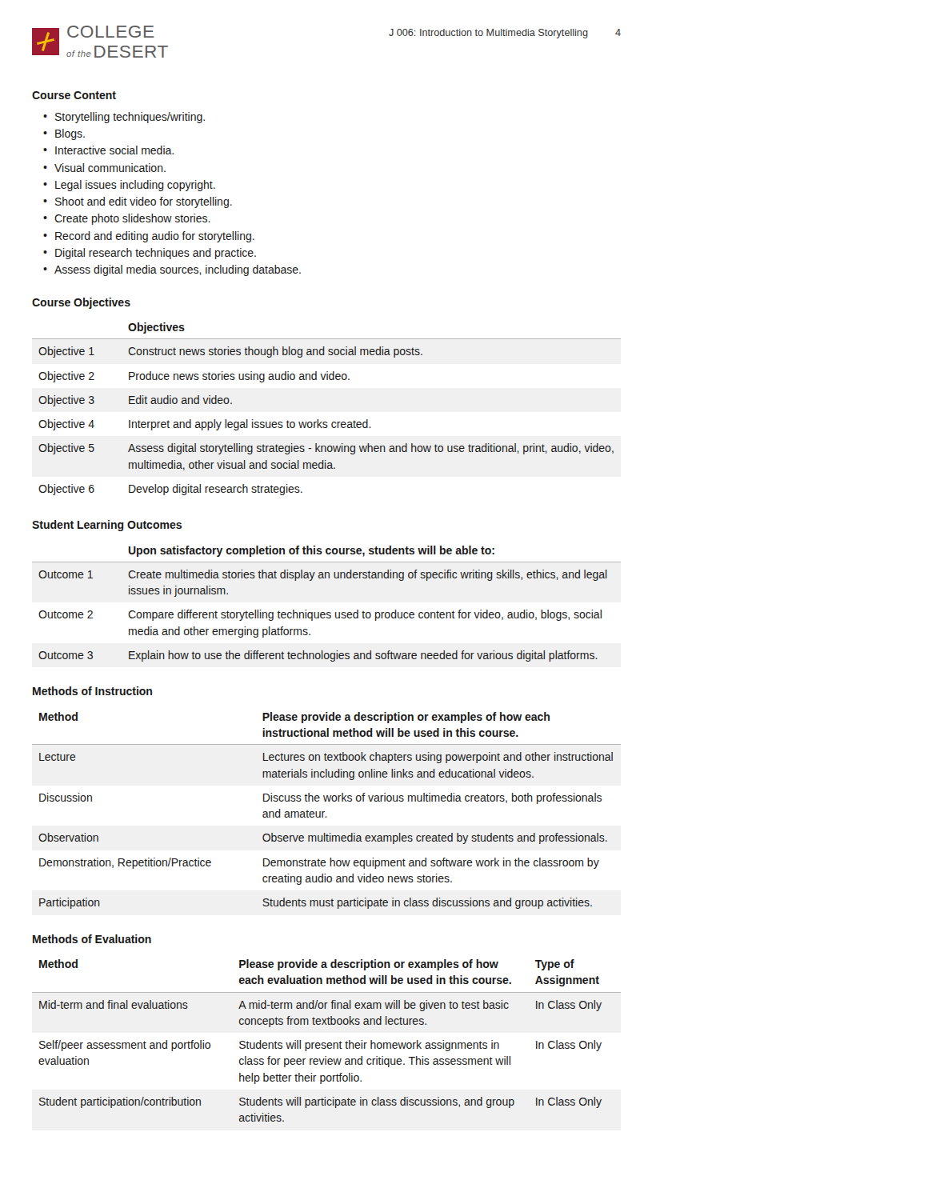COLLEGE
of the DESERT
J 006: Introduction to Multimedia Storytelling 4
Course Content
Storytelling techniques/writing.
Blogs.
Interactive social media.
Visual communication.
Legal issues including copyright.
Shoot and edit video for storytelling.
Create photo slideshow stories.
Record and editing audio for storytelling.
Digital research techniques and practice.
Assess digital media sources, including database.
Course Objectives
| | Objectives |
| --- | --- |
| Objective 1 | Construct news stories though blog and social media posts. |
| Objective 2 | Produce news stories using audio and video. |
| Objective 3 | Edit audio and video. |
| Objective 4 | Interpret and apply legal issues to works created. |
| Objective 5 | Assess digital storytelling strategies - knowing when and how to use traditional, print, audio, video, multimedia, other visual and social media. |
| Objective 6 | Develop digital research strategies. |
Student Learning Outcomes
| | Upon satisfactory completion of this course, students will be able to: |
| --- | --- |
| Outcome 1 | Create multimedia stories that display an understanding of specific writing skills, ethics, and legal issues in journalism. |
| Outcome 2 | Compare different storytelling techniques used to produce content for video, audio, blogs, social media and other emerging platforms. |
| Outcome 3 | Explain how to use the different technologies and software needed for various digital platforms. |
Methods of Instruction
| Method | Please provide a description or examples of how each instructional method will be used in this course. |
| --- | --- |
| Lecture | Lectures on textbook chapters using powerpoint and other instructional materials including online links and educational videos. |
| Discussion | Discuss the works of various multimedia creators, both professionals and amateur. |
| Observation | Observe multimedia examples created by students and professionals. |
| Demonstration, Repetition/Practice | Demonstrate how equipment and software work in the classroom by creating audio and video news stories. |
| Participation | Students must participate in class discussions and group activities. |
Methods of Evaluation
| Method | Please provide a description or examples of how each evaluation method will be used in this course. | Type of Assignment |
| --- | --- | --- |
| Mid-term and final evaluations | A mid-term and/or final exam will be given to test basic concepts from textbooks and lectures. | In Class Only |
| Self/peer assessment and portfolio evaluation | Students will present their homework assignments in class for peer review and critique. This assessment will help better their portfolio. | In Class Only |
| Student participation/contribution | Students will participate in class discussions, and group activities. | In Class Only |